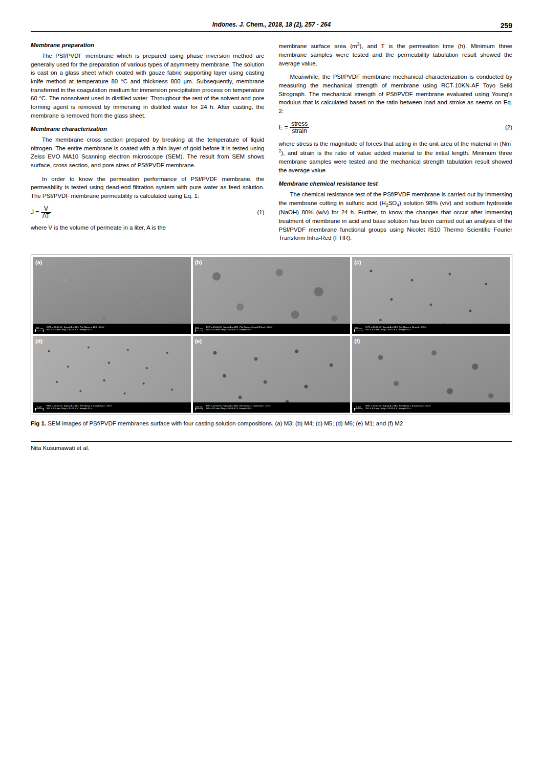Indones. J. Chem., 2018, 18 (2), 257 - 264 259
Membrane preparation
The PSf/PVDF membrane which is prepared using phase inversion method are generally used for the preparation of various types of asymmetry membrane. The solution is cast on a glass sheet which coated with gauze fabric supporting layer using casting knife method at temperature 80 °C and thickness 800 µm. Subsequently, membrane transferred in the coagulation medium for immersion precipitation process on temperature 60 °C. The nonsolvent used is distilled water. Throughout the rest of the solvent and pore forming agent is removed by immersing in distilled water for 24 h. After casting, the membrane is removed from the glass sheet.
Membrane characterization
The membrane cross section prepared by breaking at the temperature of liquid nitrogen. The entire membrane is coated with a thin layer of gold before it is tested using Zeiss EVO MA10 Scanning electron microscope (SEM). The result from SEM shows surface, cross section, and pore sizes of PSf/PVDF membrane.
In order to know the permeation performance of PSf/PVDF membrane, the permeability is tested using dead-end filtration system with pure water as feed solution. The PSf/PVDF membrane permeability is calculated using Eq. 1:
J = VAT (1)
where V is the volume of permeate in a liter, A is the
membrane surface area (m2), and T is the permeation time (h). Minimum three membrane samples were tested and the permeability tabulation result showed the average value.
Meanwhile, the PSf/PVDF membrane mechanical characterization is conducted by measuring the mechanical strength of membrane using RCT-10KN-AF Toyo Seiki Strograph. The mechanical strength of PSf/PVDF membrane evaluated using Young's modulus that is calculated based on the ratio between load and stroke as seems on Eq. 2:
E = stress strain (2)
where stress is the magnitude of forces that acting in the unit area of the material in (Nm-2), and strain is the ratio of value added material to the initial length. Minimum three membrane samples were tested and the mechanical strength tabulation result showed the average value.
Membrane chemical resistance test
The chemical resistance test of the PSf/PVDF membrane is carried out by immersing the membrane cutting in sulfuric acid (H2SO4) solution 98% (v/v) and sodium hydroxide (NaOH) 80% (w/v) for 24 h. Further, to know the changes that occur after immersing treatment of membrane in acid and base solution has been carried out an analysis of the PSf/PVDF membrane functional groups using Nicolet IS10 Thermo Scientific Fourier Transform Infra-Red (FTIR).
(a)
200 nm
EHT = 10.00 kV Signal A = SE1 File Name = 11-3 - 05.tif WD = 7.0 mm Mag = 30.00 K X Sample ID =
(b)
200 nm
EHT = 20.00 kV Signal A = SE1 File Name = 0 pvdf 14 psf - 05.tif WD = 9.0 mm Mag = 30.00 K X Sample ID =
(c)
200 nm
EHT = 20.00 kV Signal A = SE1 File Name = 14 pvdf - 09.tif WD = 8.5 mm Mag = 30.00 K X Sample ID =
(d)
1 µm
EHT = 20.00 kV Signal A = SE1 File Name = 6 pvdf 8 psf - 19.tif WD = 8.5 mm Mag = 20.00 K X Sample ID =
(e)
200 nm
EHT = 10.00 kV Signal A = SE1 File Name = 7 pvdf 7psf - 17.tif WD = 8.5 mm Mag = 30.00 K X Sample ID =
(f)
1 µm
EHT = 20.00 kV Signal A = SE1 File Name = 8 pvdf 6 psf - 02.tif WD = 8.5 mm Mag = 20.00 K X Sample ID =
Fig 1. SEM images of PSf/PVDF membranes surface with four casting solution compositions. (a) M3; (b) M4; (c) M5; (d) M6; (e) M1; and (f) M2
Nita Kusumawati et al.